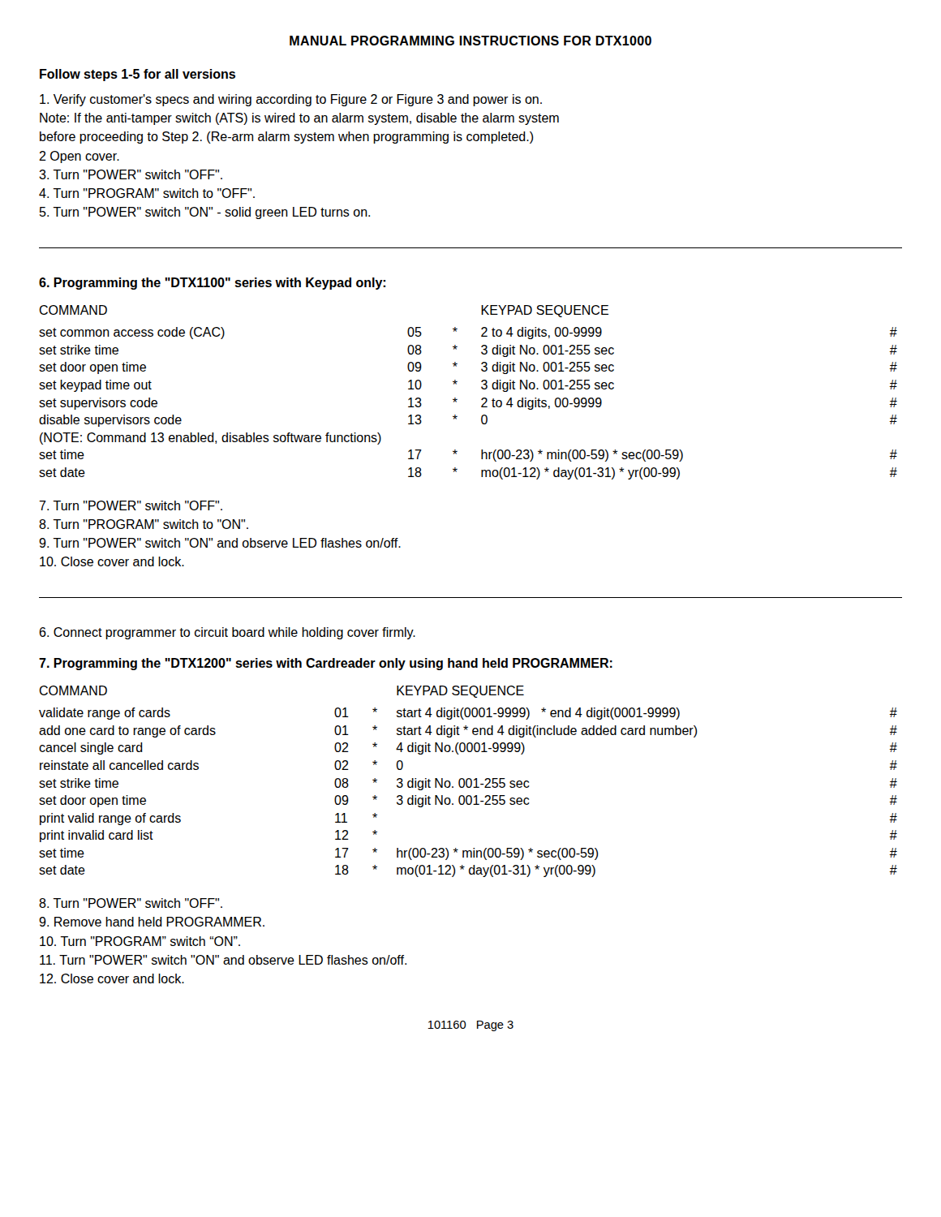MANUAL PROGRAMMING INSTRUCTIONS FOR DTX1000
Follow steps 1-5 for all versions
1. Verify customer's specs and wiring according to Figure 2 or Figure 3 and power is on.
Note: If the anti-tamper switch (ATS) is wired to an alarm system, disable the alarm system
before proceeding to Step 2. (Re-arm alarm system when programming is completed.)
2 Open cover.
3. Turn "POWER" switch "OFF".
4. Turn "PROGRAM" switch to "OFF".
5. Turn "POWER" switch "ON" - solid green LED turns on.
6. Programming the "DTX1100" series with Keypad only:
| COMMAND | KEYPAD SEQUENCE |
| --- | --- |
| set common access code (CAC) | 05 | * | 2 to 4 digits, 00-9999 | # |
| set strike time | 08 | * | 3 digit No. 001-255 sec | # |
| set door open time | 09 | * | 3 digit No. 001-255 sec | # |
| set keypad time out | 10 | * | 3 digit No. 001-255 sec | # |
| set supervisors code | 13 | * | 2 to 4 digits, 00-9999 | # |
| disable supervisors code | 13 | * | 0 | # |
| (NOTE: Command 13 enabled, disables software functions) |
| set time | 17 | * | hr(00-23) * min(00-59) * sec(00-59) | # |
| set date | 18 | * | mo(01-12) * day(01-31) * yr(00-99) | # |
7. Turn "POWER" switch "OFF".
8. Turn "PROGRAM" switch to "ON".
9. Turn "POWER" switch "ON" and observe LED flashes on/off.
10. Close cover and lock.
6. Connect programmer to circuit board while holding cover firmly.
7. Programming the "DTX1200" series with Cardreader only using hand held PROGRAMMER:
| COMMAND | KEYPAD SEQUENCE |
| --- | --- |
| validate range of cards | 01 | * | start 4 digit(0001-9999) * end 4 digit(0001-9999) | # |
| add one card to range of cards | 01 | * | start 4 digit * end 4 digit(include added card number) | # |
| cancel single card | 02 | * | 4 digit No.(0001-9999) | # |
| reinstate all cancelled cards | 02 | * | 0 | # |
| set strike time | 08 | * | 3 digit No. 001-255 sec | # |
| set door open time | 09 | * | 3 digit No. 001-255 sec | # |
| print valid range of cards | 11 | * | | # |
| print invalid card list | 12 | * | | # |
| set time | 17 | * | hr(00-23) * min(00-59) * sec(00-59) | # |
| set date | 18 | * | mo(01-12) * day(01-31) * yr(00-99) | # |
8. Turn "POWER" switch "OFF".
9. Remove hand held PROGRAMMER.
10. Turn "PROGRAM” switch “ON”.
11. Turn "POWER" switch "ON" and observe LED flashes on/off.
12. Close cover and lock.
101160 Page 3